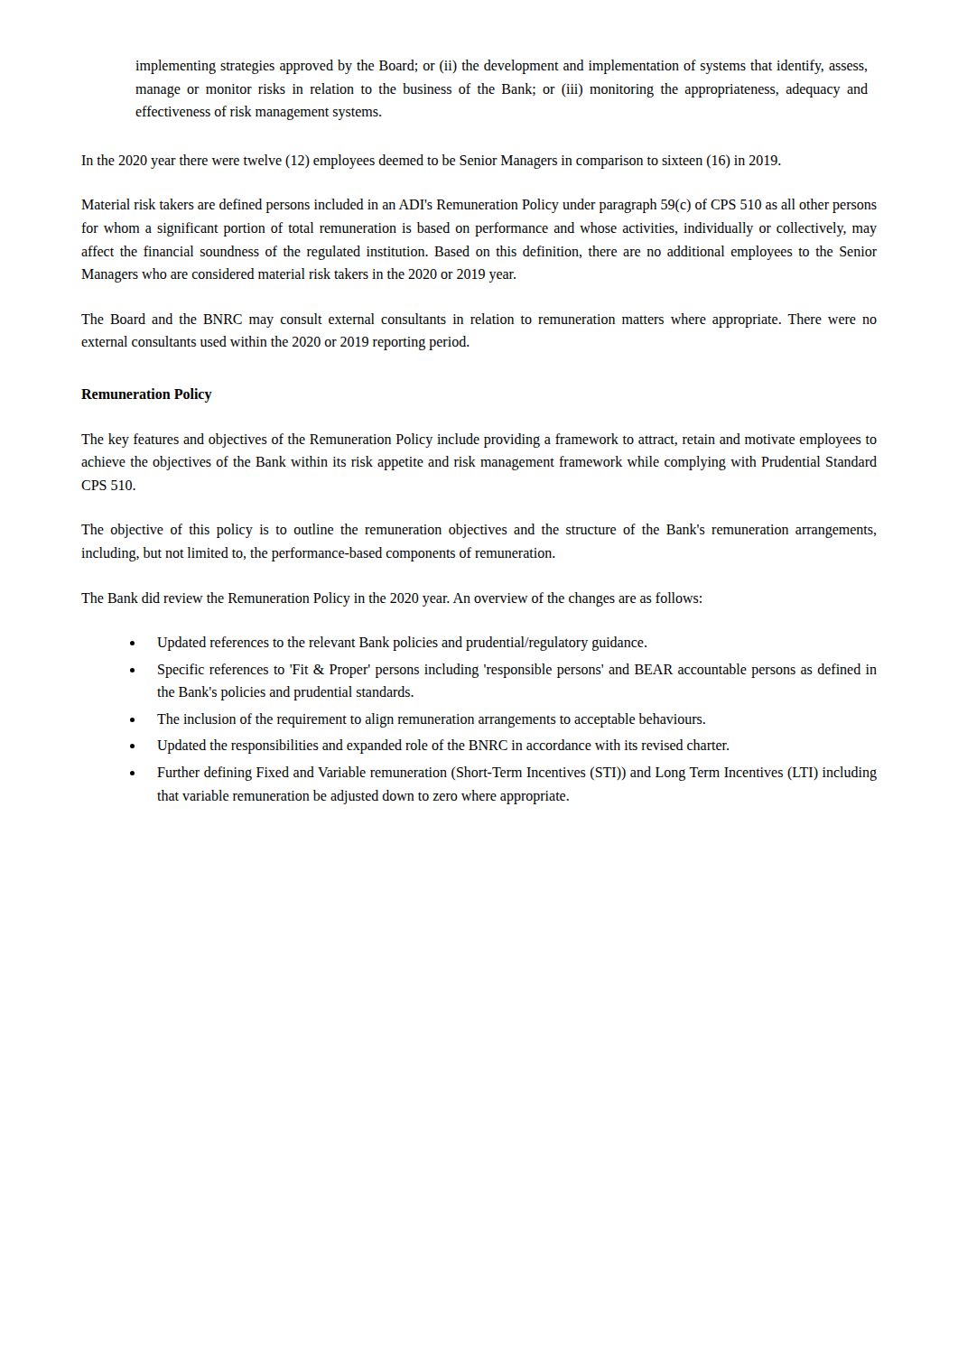implementing strategies approved by the Board; or (ii) the development and implementation of systems that identify, assess, manage or monitor risks in relation to the business of the Bank; or (iii) monitoring the appropriateness, adequacy and effectiveness of risk management systems.
In the 2020 year there were twelve (12) employees deemed to be Senior Managers in comparison to sixteen (16) in 2019.
Material risk takers are defined persons included in an ADI's Remuneration Policy under paragraph 59(c) of CPS 510 as all other persons for whom a significant portion of total remuneration is based on performance and whose activities, individually or collectively, may affect the financial soundness of the regulated institution. Based on this definition, there are no additional employees to the Senior Managers who are considered material risk takers in the 2020 or 2019 year.
The Board and the BNRC may consult external consultants in relation to remuneration matters where appropriate. There were no external consultants used within the 2020 or 2019 reporting period.
Remuneration Policy
The key features and objectives of the Remuneration Policy include providing a framework to attract, retain and motivate employees to achieve the objectives of the Bank within its risk appetite and risk management framework while complying with Prudential Standard CPS 510.
The objective of this policy is to outline the remuneration objectives and the structure of the Bank's remuneration arrangements, including, but not limited to, the performance-based components of remuneration.
The Bank did review the Remuneration Policy in the 2020 year. An overview of the changes are as follows:
Updated references to the relevant Bank policies and prudential/regulatory guidance.
Specific references to 'Fit & Proper' persons including 'responsible persons' and BEAR accountable persons as defined in the Bank's policies and prudential standards.
The inclusion of the requirement to align remuneration arrangements to acceptable behaviours.
Updated the responsibilities and expanded role of the BNRC in accordance with its revised charter.
Further defining Fixed and Variable remuneration (Short-Term Incentives (STI)) and Long Term Incentives (LTI) including that variable remuneration be adjusted down to zero where appropriate.